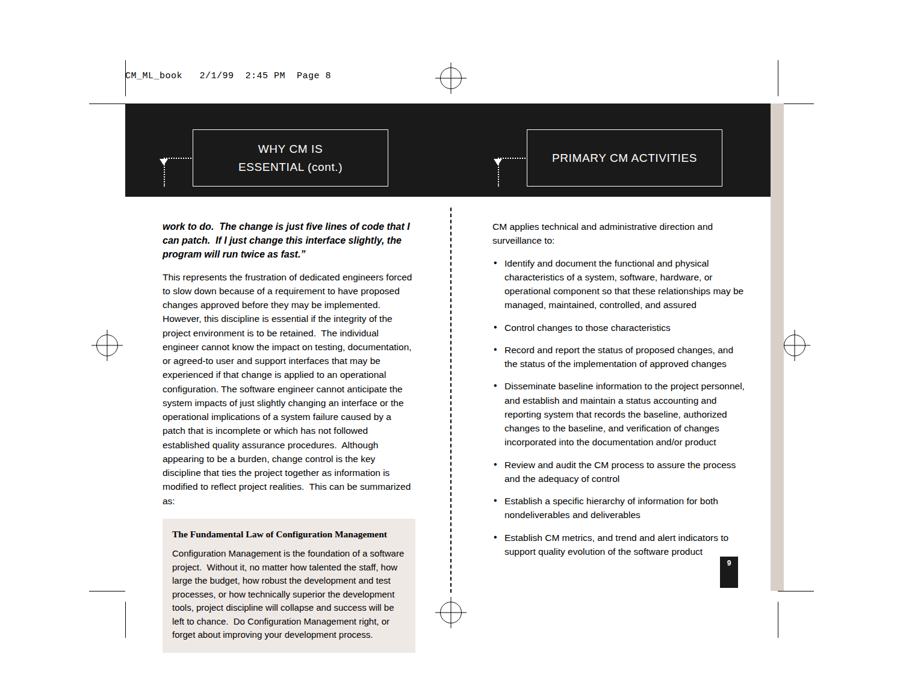CM_ML_book 2/1/99 2:45 PM Page 8
WHY CM IS
ESSENTIAL (cont.)
PRIMARY CM ACTIVITIES
work to do. The change is just five lines of code that I can patch. If I just change this interface slightly, the program will run twice as fast.”
This represents the frustration of dedicated engineers forced to slow down because of a requirement to have proposed changes approved before they may be implemented. However, this discipline is essential if the integrity of the project environment is to be retained. The individual engineer cannot know the impact on testing, documentation, or agreed-to user and support interfaces that may be experienced if that change is applied to an operational configuration. The software engineer cannot anticipate the system impacts of just slightly changing an interface or the operational implications of a system failure caused by a patch that is incomplete or which has not followed established quality assurance procedures. Although appearing to be a burden, change control is the key discipline that ties the project together as information is modified to reflect project realities. This can be summarized as:
The Fundamental Law of Configuration Management
Configuration Management is the foundation of a software project. Without it, no matter how talented the staff, how large the budget, how robust the development and test processes, or how technically superior the development tools, project discipline will collapse and success will be left to chance. Do Configuration Management right, or forget about improving your development process.
CM applies technical and administrative direction and surveillance to:
Identify and document the functional and physical characteristics of a system, software, hardware, or operational component so that these relationships may be managed, maintained, controlled, and assured
Control changes to those characteristics
Record and report the status of proposed changes, and the status of the implementation of approved changes
Disseminate baseline information to the project personnel, and establish and maintain a status accounting and reporting system that records the baseline, authorized changes to the baseline, and verification of changes incorporated into the documentation and/or product
Review and audit the CM process to assure the process and the adequacy of control
Establish a specific hierarchy of information for both nondeliverables and deliverables
Establish CM metrics, and trend and alert indicators to support quality evolution of the software product
9